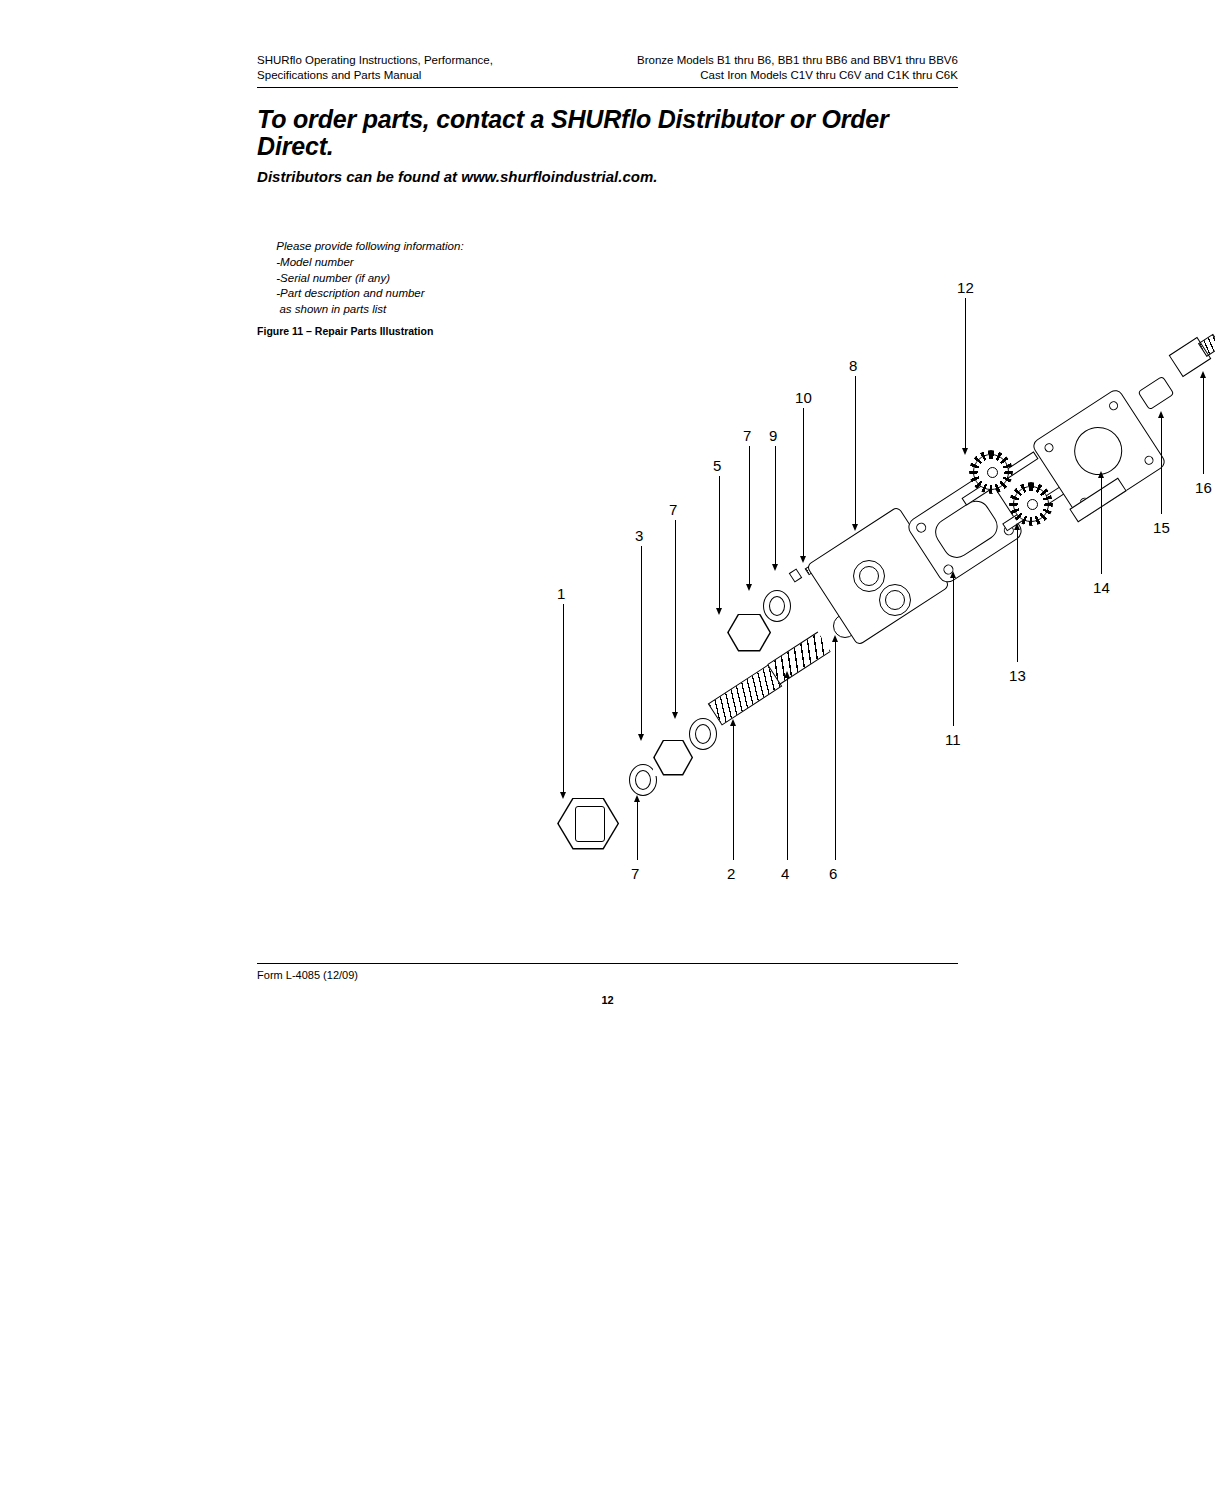SHURflo Operating Instructions, Performance,
Specifications and Parts Manual
Bronze Models B1 thru B6, BB1 thru BB6 and BBV1 thru BBV6
Cast Iron Models C1V thru C6V and C1K thru C6K
To order parts, contact a SHURflo Distributor or Order Direct.
Distributors can be found at www.shurfloindustrial.com.
Please provide following information:
-Model number
-Serial number (if any)
-Part description and number
as shown in parts list
12
8
10
9
7
5
7
3
1
7
2
4
6
11
13
14
15
16
Figure 11 – Repair Parts Illustration
Form L-4085 (12/09)
12